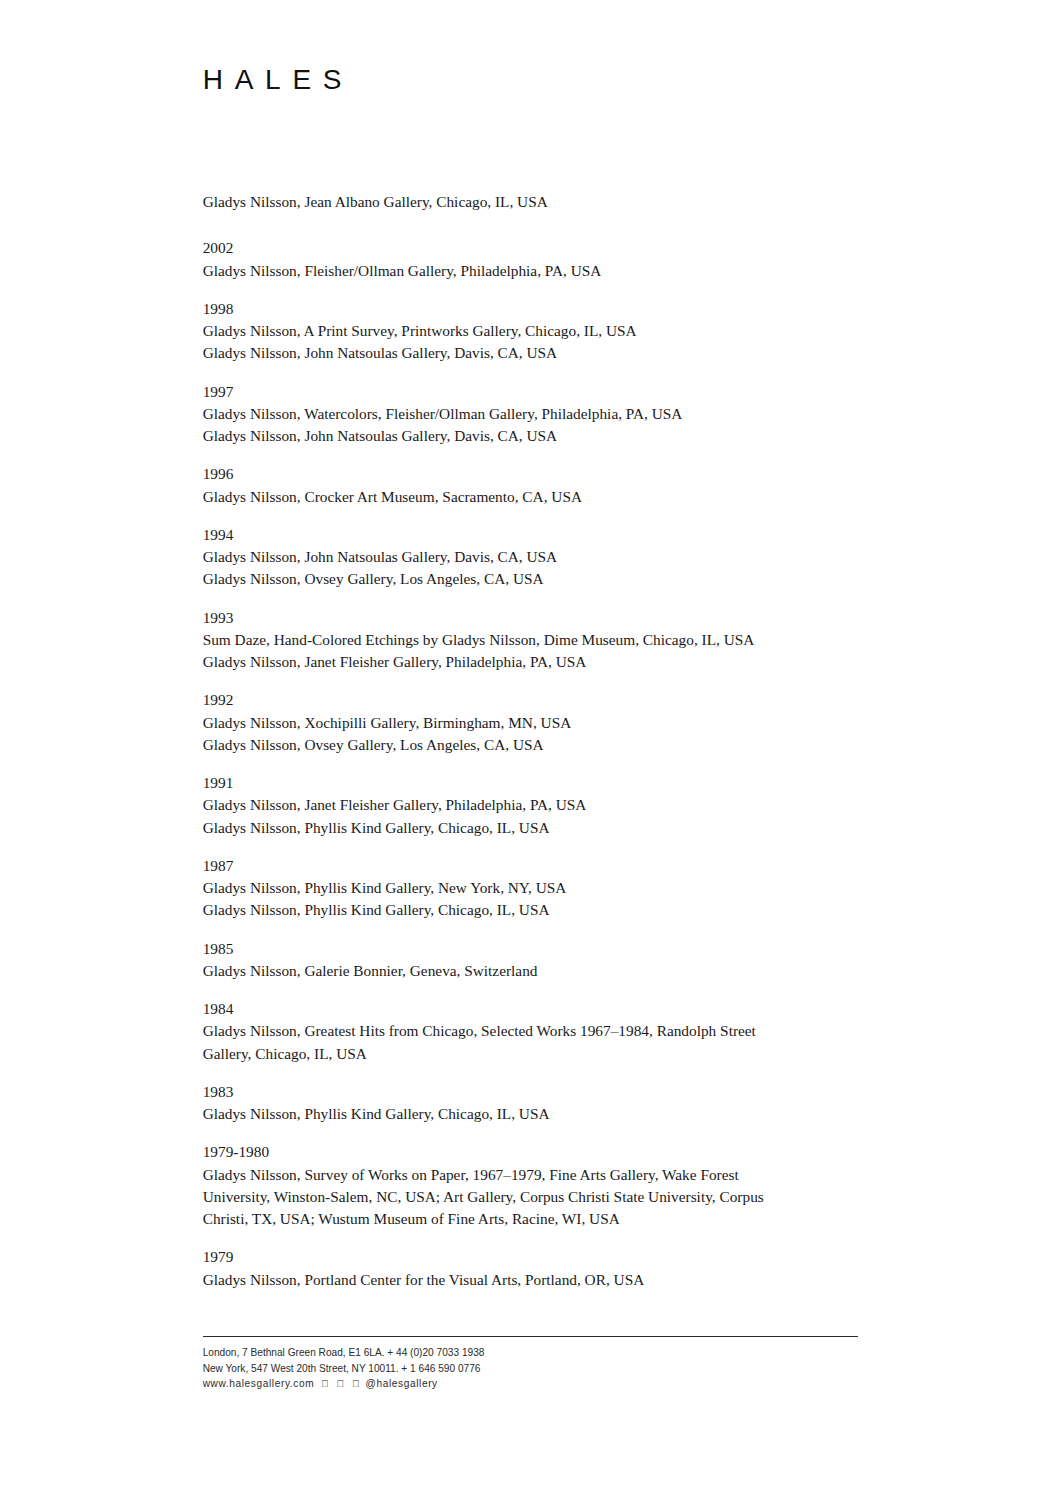HALES
Gladys Nilsson, Jean Albano Gallery, Chicago, IL, USA
2002
Gladys Nilsson, Fleisher/Ollman Gallery, Philadelphia, PA, USA
1998
Gladys Nilsson, A Print Survey, Printworks Gallery, Chicago, IL, USA
Gladys Nilsson, John Natsoulas Gallery, Davis, CA, USA
1997
Gladys Nilsson, Watercolors, Fleisher/Ollman Gallery, Philadelphia, PA, USA
Gladys Nilsson, John Natsoulas Gallery, Davis, CA, USA
1996
Gladys Nilsson, Crocker Art Museum, Sacramento, CA, USA
1994
Gladys Nilsson, John Natsoulas Gallery, Davis, CA, USA
Gladys Nilsson, Ovsey Gallery, Los Angeles, CA, USA
1993
Sum Daze, Hand-Colored Etchings by Gladys Nilsson, Dime Museum, Chicago, IL, USA
Gladys Nilsson, Janet Fleisher Gallery, Philadelphia, PA, USA
1992
Gladys Nilsson, Xochipilli Gallery, Birmingham, MN, USA
Gladys Nilsson, Ovsey Gallery, Los Angeles, CA, USA
1991
Gladys Nilsson, Janet Fleisher Gallery, Philadelphia, PA, USA
Gladys Nilsson, Phyllis Kind Gallery, Chicago, IL, USA
1987
Gladys Nilsson, Phyllis Kind Gallery, New York, NY, USA
Gladys Nilsson, Phyllis Kind Gallery, Chicago, IL, USA
1985
Gladys Nilsson, Galerie Bonnier, Geneva, Switzerland
1984
Gladys Nilsson, Greatest Hits from Chicago, Selected Works 1967–1984, Randolph Street
Gallery, Chicago, IL, USA
1983
Gladys Nilsson, Phyllis Kind Gallery, Chicago, IL, USA
1979-1980
Gladys Nilsson, Survey of Works on Paper, 1967–1979, Fine Arts Gallery, Wake Forest
University, Winston-Salem, NC, USA; Art Gallery, Corpus Christi State University, Corpus
Christi, TX, USA; Wustum Museum of Fine Arts, Racine, WI, USA
1979
Gladys Nilsson, Portland Center for the Visual Arts, Portland, OR, USA
London, 7 Bethnal Green Road, E1 6LA. + 44 (0)20 7033 1938
New York, 547 West 20th Street, NY 10011. + 1 646 590 0776
www.halesgallery.com    @halesgallery